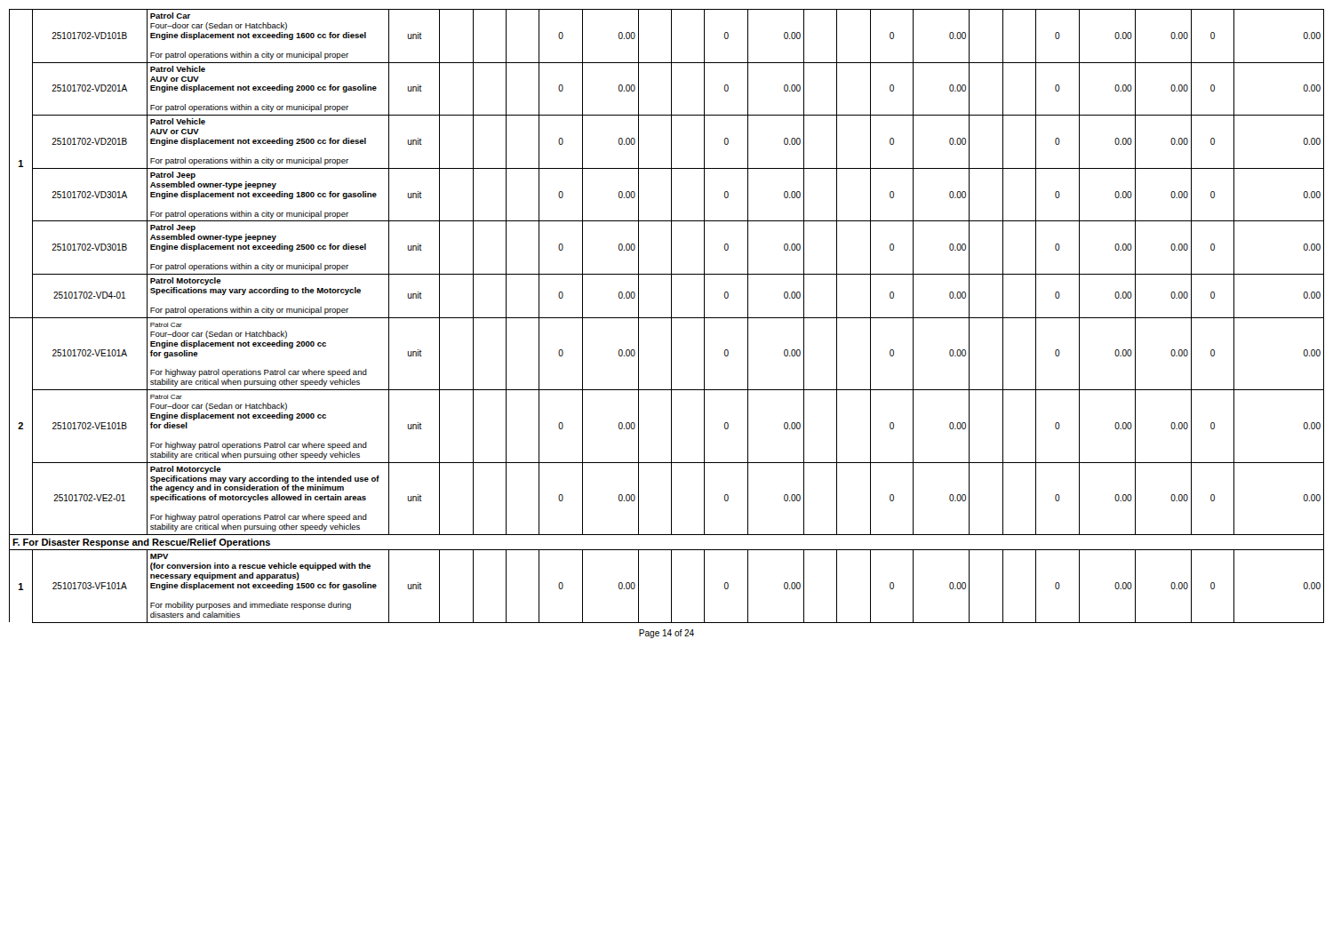| 1 | 25101702-VD101B | Patrol Car Four–door car (Sedan or Hatchback) Engine displacement not exceeding 1600 cc for diesel For patrol operations within a city or municipal proper | unit | | | | 0 | 0.00 | | | 0 | 0.00 | | | 0 | 0.00 | | | 0 | 0.00 | 0.00 | 0 | 0.00 |
| 25101702-VD201A | Patrol Vehicle AUV or CUV Engine displacement not exceeding 2000 cc for gasoline For patrol operations within a city or municipal proper | unit | | | | 0 | 0.00 | | | 0 | 0.00 | | | 0 | 0.00 | | | 0 | 0.00 | 0.00 | 0 | 0.00 |
| 25101702-VD201B | Patrol Vehicle AUV or CUV Engine displacement not exceeding 2500 cc for diesel For patrol operations within a city or municipal proper | unit | | | | 0 | 0.00 | | | 0 | 0.00 | | | 0 | 0.00 | | | 0 | 0.00 | 0.00 | 0 | 0.00 |
| 25101702-VD301A | Patrol Jeep Assembled owner-type jeepney Engine displacement not exceeding 1800 cc for gasoline For patrol operations within a city or municipal proper | unit | | | | 0 | 0.00 | | | 0 | 0.00 | | | 0 | 0.00 | | | 0 | 0.00 | 0.00 | 0 | 0.00 |
| 25101702-VD301B | Patrol Jeep Assembled owner-type jeepney Engine displacement not exceeding 2500 cc for diesel For patrol operations within a city or municipal proper | unit | | | | 0 | 0.00 | | | 0 | 0.00 | | | 0 | 0.00 | | | 0 | 0.00 | 0.00 | 0 | 0.00 |
| 25101702-VD4-01 | Patrol Motorcycle Specifications may vary according to the Motorcycle For patrol operations within a city or municipal proper | unit | | | | 0 | 0.00 | | | 0 | 0.00 | | | 0 | 0.00 | | | 0 | 0.00 | 0.00 | 0 | 0.00 |
| 2 | 25101702-VE101A | Patrol Car Four–door car (Sedan or Hatchback) Engine displacement not exceeding 2000 cc for gasoline For highway patrol operations Patrol car where speed and stability are critical when pursuing other speedy vehicles | unit | | | | 0 | 0.00 | | | 0 | 0.00 | | | 0 | 0.00 | | | 0 | 0.00 | 0.00 | 0 | 0.00 |
| 25101702-VE101B | Patrol Car Four–door car (Sedan or Hatchback) Engine displacement not exceeding 2000 cc for diesel For highway patrol operations Patrol car where speed and stability are critical when pursuing other speedy vehicles | unit | | | | 0 | 0.00 | | | 0 | 0.00 | | | 0 | 0.00 | | | 0 | 0.00 | 0.00 | 0 | 0.00 |
| 25101702-VE2-01 | Patrol Motorcycle Specifications may vary according to the intended use of the agency and in consideration of the minimum specifications of motorcycles allowed in certain areas For highway patrol operations Patrol car where speed and stability are critical when pursuing other speedy vehicles | unit | | | | 0 | 0.00 | | | 0 | 0.00 | | | 0 | 0.00 | | | 0 | 0.00 | 0.00 | 0 | 0.00 |
| F. For Disaster Response and Rescue/Relief Operations |
| 1 | 25101703-VF101A | MPV (for conversion into a rescue vehicle equipped with the necessary equipment and apparatus) Engine displacement not exceeding 1500 cc for gasoline For mobility purposes and immediate response during disasters and calamities | unit | | | | 0 | 0.00 | | | 0 | 0.00 | | | 0 | 0.00 | | | 0 | 0.00 | 0.00 | 0 | 0.00 |
Page 14 of 24